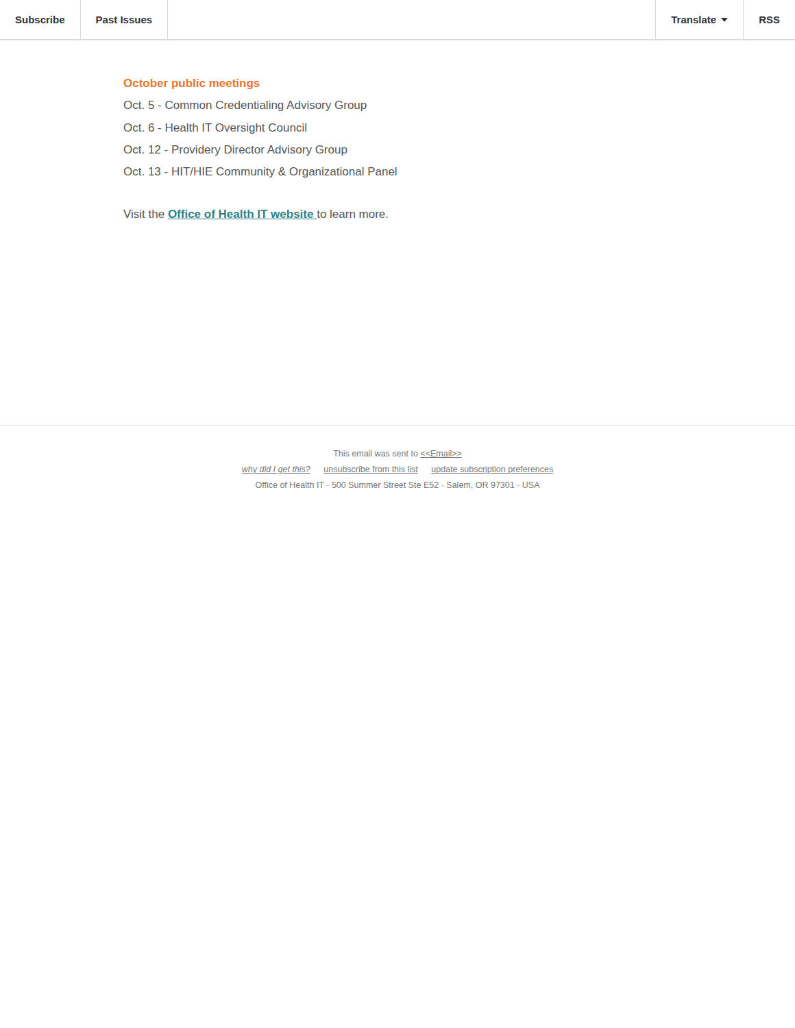Subscribe Past Issues Translate RSS
October public meetings
Oct. 5 - Common Credentialing Advisory Group
Oct. 6 - Health IT Oversight Council
Oct. 12 - Providery Director Advisory Group
Oct. 13 - HIT/HIE Community & Organizational Panel
Visit the Office of Health IT website to learn more.
This email was sent to <<Email>>
why did I get this? unsubscribe from this list update subscription preferences
Office of Health IT · 500 Summer Street Ste E52 · Salem, OR 97301 · USA